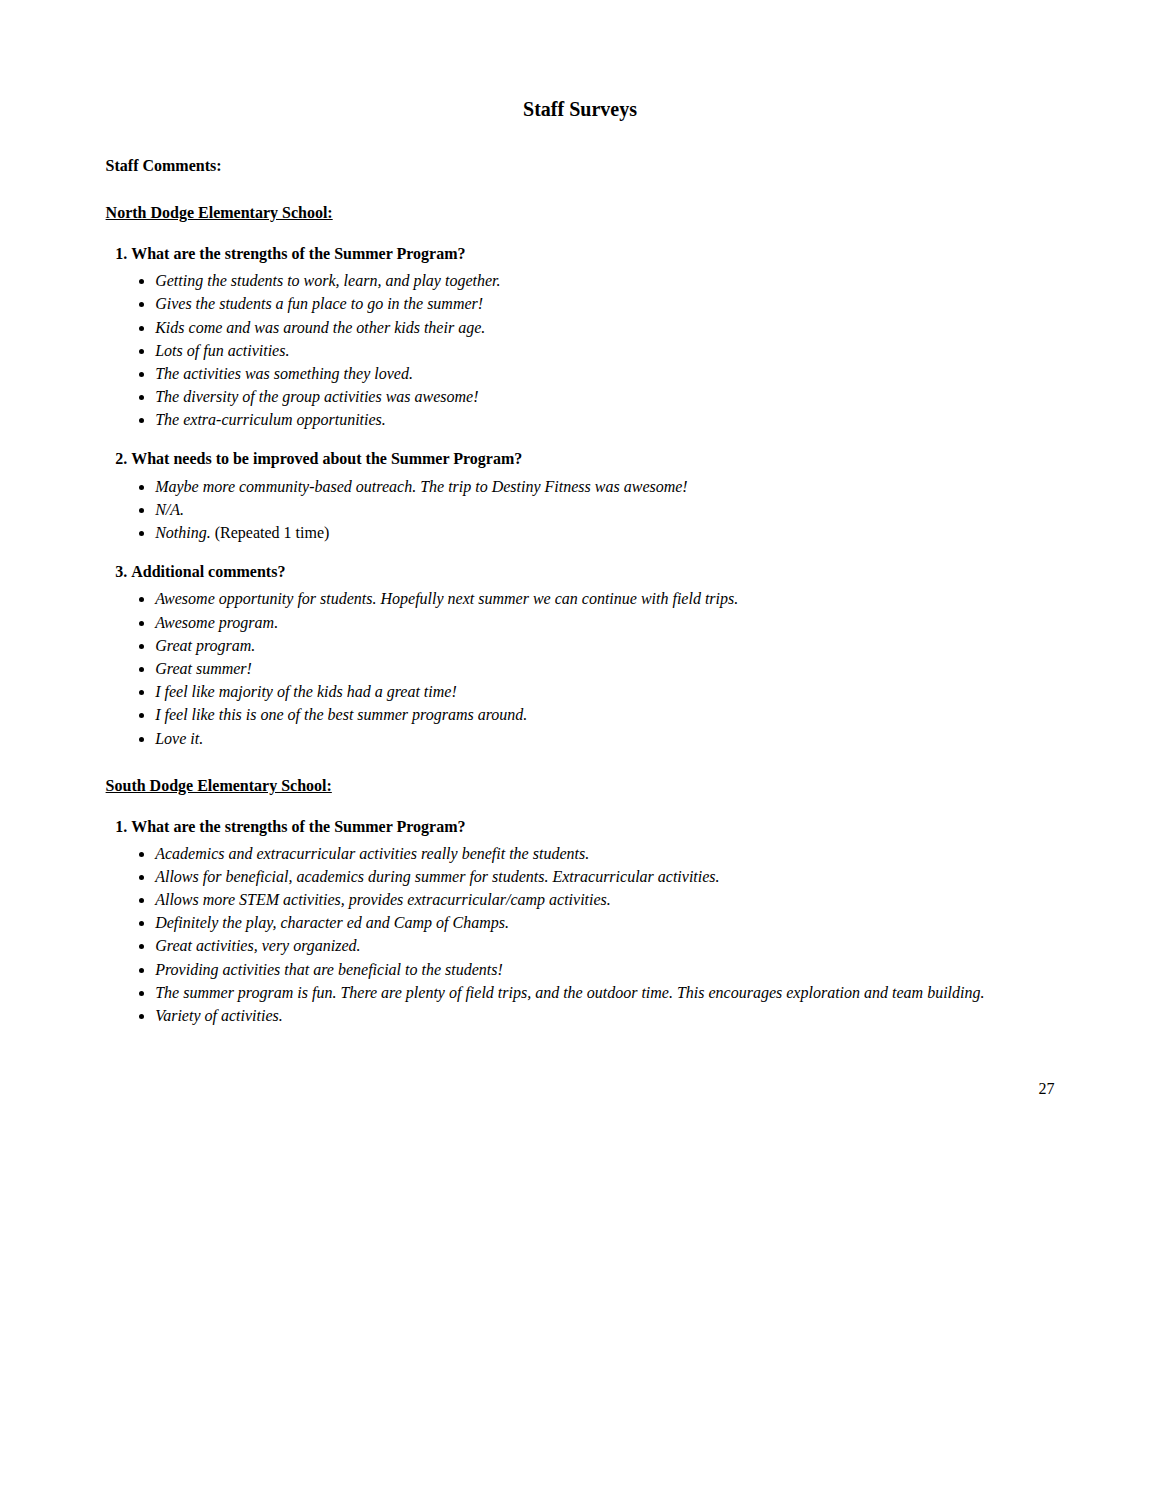Staff Surveys
Staff Comments:
North Dodge Elementary School:
What are the strengths of the Summer Program?
Getting the students to work, learn, and play together.
Gives the students a fun place to go in the summer!
Kids come and was around the other kids their age.
Lots of fun activities.
The activities was something they loved.
The diversity of the group activities was awesome!
The extra-curriculum opportunities.
What needs to be improved about the Summer Program?
Maybe more community-based outreach. The trip to Destiny Fitness was awesome!
N/A.
Nothing. (Repeated 1 time)
Additional comments?
Awesome opportunity for students. Hopefully next summer we can continue with field trips.
Awesome program.
Great program.
Great summer!
I feel like majority of the kids had a great time!
I feel like this is one of the best summer programs around.
Love it.
South Dodge Elementary School:
What are the strengths of the Summer Program?
Academics and extracurricular activities really benefit the students.
Allows for beneficial, academics during summer for students. Extracurricular activities.
Allows more STEM activities, provides extracurricular/camp activities.
Definitely the play, character ed and Camp of Champs.
Great activities, very organized.
Providing activities that are beneficial to the students!
The summer program is fun. There are plenty of field trips, and the outdoor time. This encourages exploration and team building.
Variety of activities.
27